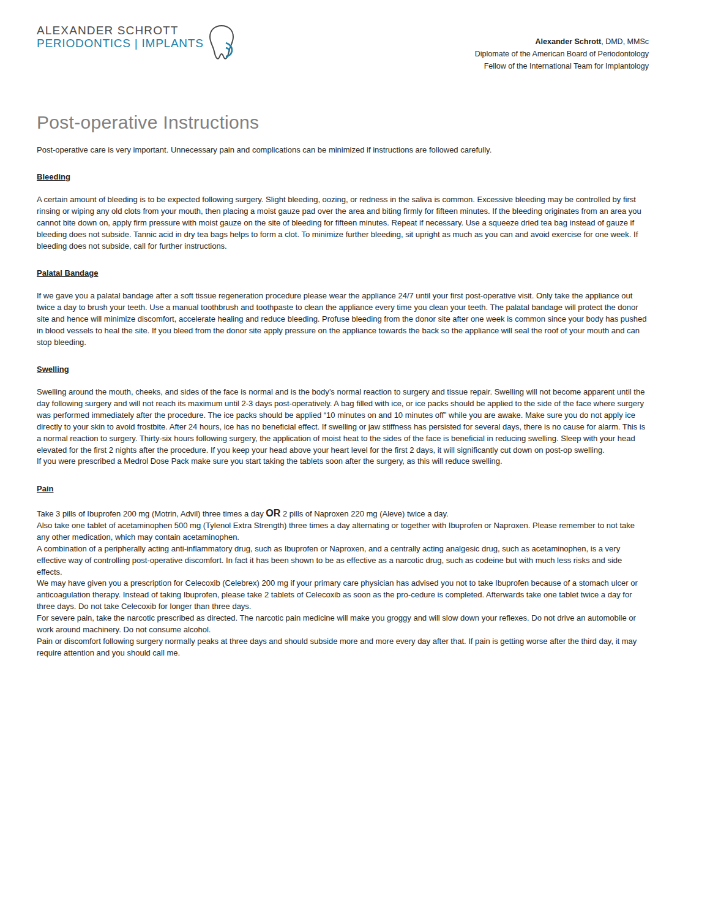ALEXANDER SCHROTT
PERIODONTICS | IMPLANTS
Alexander Schrott, DMD, MMSc
Diplomate of the American Board of Periodontology
Fellow of the International Team for Implantology
Post-operative Instructions
Post-operative care is very important. Unnecessary pain and complications can be minimized if instructions are followed carefully.
Bleeding
A certain amount of bleeding is to be expected following surgery. Slight bleeding, oozing, or redness in the saliva is common. Excessive bleeding may be controlled by first rinsing or wiping any old clots from your mouth, then placing a moist gauze pad over the area and biting firmly for fifteen minutes. If the bleeding originates from an area you cannot bite down on, apply firm pressure with moist gauze on the site of bleeding for fifteen minutes. Repeat if necessary. Use a squeeze dried tea bag instead of gauze if bleeding does not subside. Tannic acid in dry tea bags helps to form a clot. To minimize further bleeding, sit upright as much as you can and avoid exercise for one week. If bleeding does not subside, call for further instructions.
Palatal Bandage
If we gave you a palatal bandage after a soft tissue regeneration procedure please wear the appliance 24/7 until your first post-operative visit. Only take the appliance out twice a day to brush your teeth. Use a manual toothbrush and toothpaste to clean the appliance every time you clean your teeth. The palatal bandage will protect the donor site and hence will minimize discomfort, accelerate healing and reduce bleeding. Profuse bleeding from the donor site after one week is common since your body has pushed in blood vessels to heal the site. If you bleed from the donor site apply pressure on the appliance towards the back so the appliance will seal the roof of your mouth and can stop bleeding.
Swelling
Swelling around the mouth, cheeks, and sides of the face is normal and is the body’s normal reaction to surgery and tissue repair. Swelling will not become apparent until the day following surgery and will not reach its maximum until 2-3 days post-operatively. A bag filled with ice, or ice packs should be applied to the side of the face where surgery was performed immediately after the procedure. The ice packs should be applied “10 minutes on and 10 minutes off” while you are awake. Make sure you do not apply ice directly to your skin to avoid frostbite. After 24 hours, ice has no beneficial effect. If swelling or jaw stiffness has persisted for several days, there is no cause for alarm. This is a normal reaction to surgery. Thirty-six hours following surgery, the application of moist heat to the sides of the face is beneficial in reducing swelling. Sleep with your head elevated for the first 2 nights after the procedure. If you keep your head above your heart level for the first 2 days, it will significantly cut down on post-op swelling.
If you were prescribed a Medrol Dose Pack make sure you start taking the tablets soon after the surgery, as this will reduce swelling.
Pain
Take 3 pills of Ibuprofen 200 mg (Motrin, Advil) three times a day OR 2 pills of Naproxen 220 mg (Aleve) twice a day.
Also take one tablet of acetaminophen 500 mg (Tylenol Extra Strength) three times a day alternating or together with Ibuprofen or Naproxen. Please remember to not take any other medication, which may contain acetaminophen.
A combination of a peripherally acting anti-inflammatory drug, such as Ibuprofen or Naproxen, and a centrally acting analgesic drug, such as acetaminophen, is a very effective way of controlling post-operative discomfort. In fact it has been shown to be as effective as a narcotic drug, such as codeine but with much less risks and side effects.
We may have given you a prescription for Celecoxib (Celebrex) 200 mg if your primary care physician has advised you not to take Ibuprofen because of a stomach ulcer or anticoagulation therapy. Instead of taking Ibuprofen, please take 2 tablets of Celecoxib as soon as the pro-cedure is completed. Afterwards take one tablet twice a day for three days. Do not take Celecoxib for longer than three days.
For severe pain, take the narcotic prescribed as directed. The narcotic pain medicine will make you groggy and will slow down your reflexes. Do not drive an automobile or work around machinery. Do not consume alcohol.
Pain or discomfort following surgery normally peaks at three days and should subside more and more every day after that. If pain is getting worse after the third day, it may require attention and you should call me.